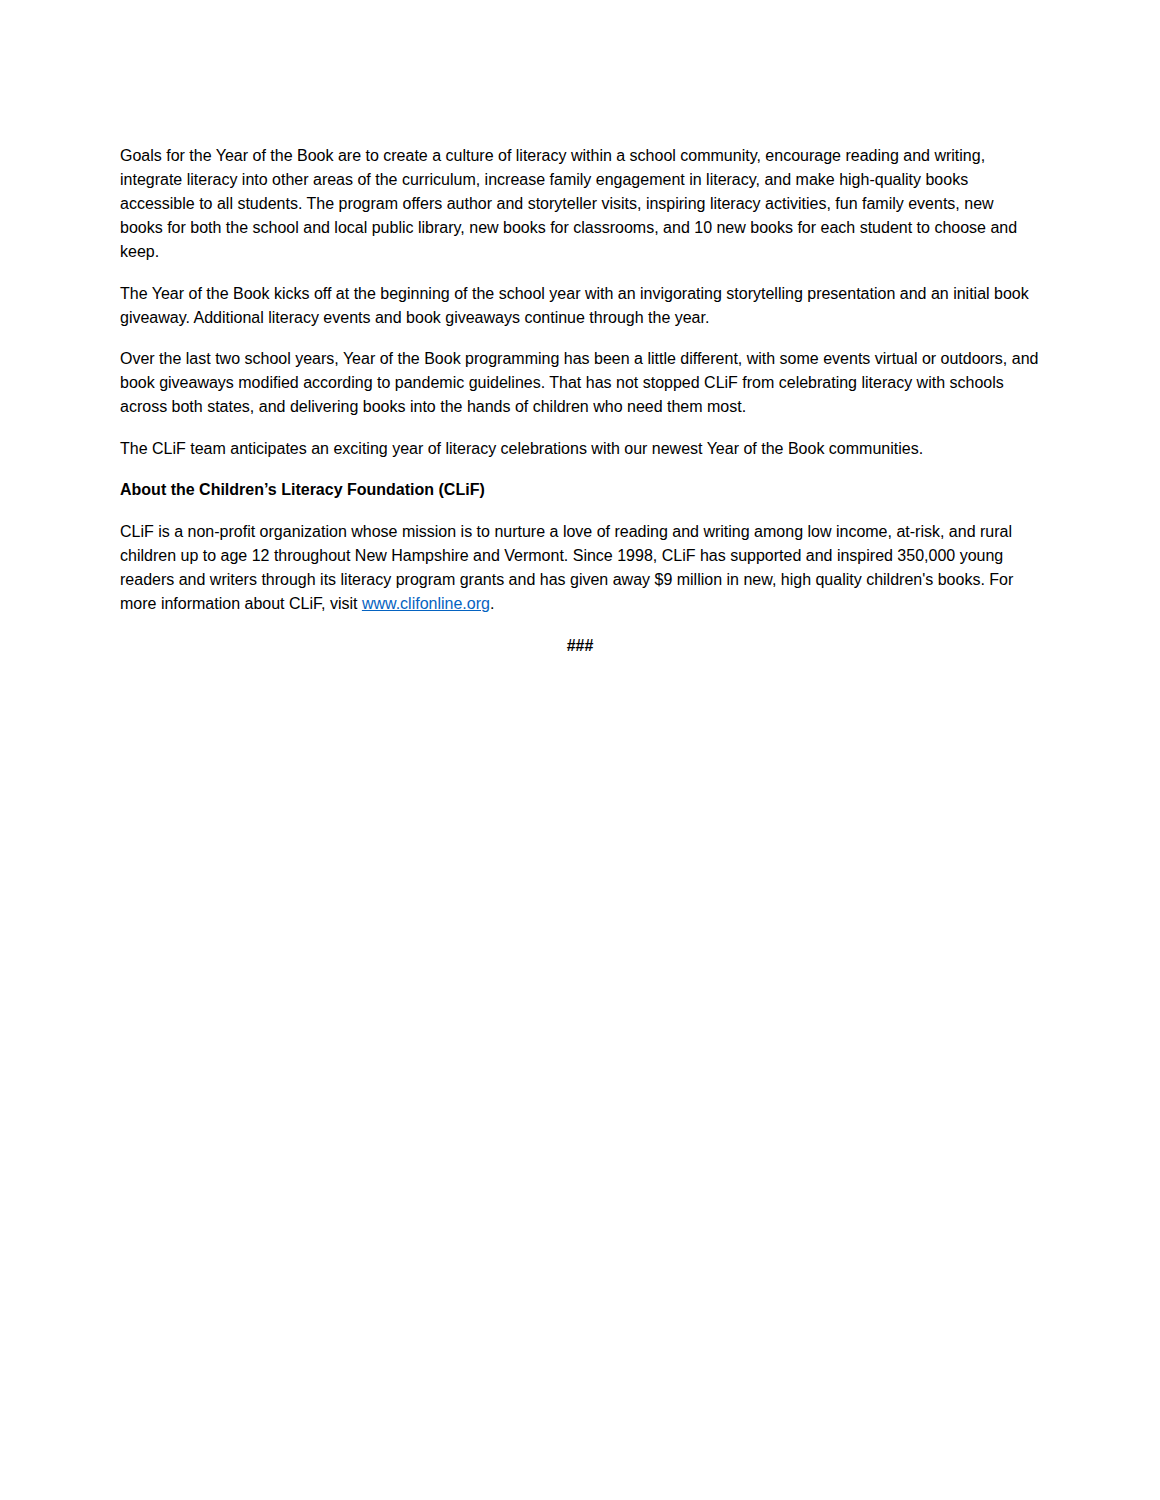Goals for the Year of the Book are to create a culture of literacy within a school community, encourage reading and writing, integrate literacy into other areas of the curriculum, increase family engagement in literacy, and make high-quality books accessible to all students. The program offers author and storyteller visits, inspiring literacy activities, fun family events, new books for both the school and local public library, new books for classrooms, and 10 new books for each student to choose and keep.
The Year of the Book kicks off at the beginning of the school year with an invigorating storytelling presentation and an initial book giveaway. Additional literacy events and book giveaways continue through the year.
Over the last two school years, Year of the Book programming has been a little different, with some events virtual or outdoors, and book giveaways modified according to pandemic guidelines. That has not stopped CLiF from celebrating literacy with schools across both states, and delivering books into the hands of children who need them most.
The CLiF team anticipates an exciting year of literacy celebrations with our newest Year of the Book communities.
About the Children’s Literacy Foundation (CLiF)
CLiF is a non-profit organization whose mission is to nurture a love of reading and writing among low income, at-risk, and rural children up to age 12 throughout New Hampshire and Vermont. Since 1998, CLiF has supported and inspired 350,000 young readers and writers through its literacy program grants and has given away $9 million in new, high quality children's books. For more information about CLiF, visit www.clifonline.org.
###